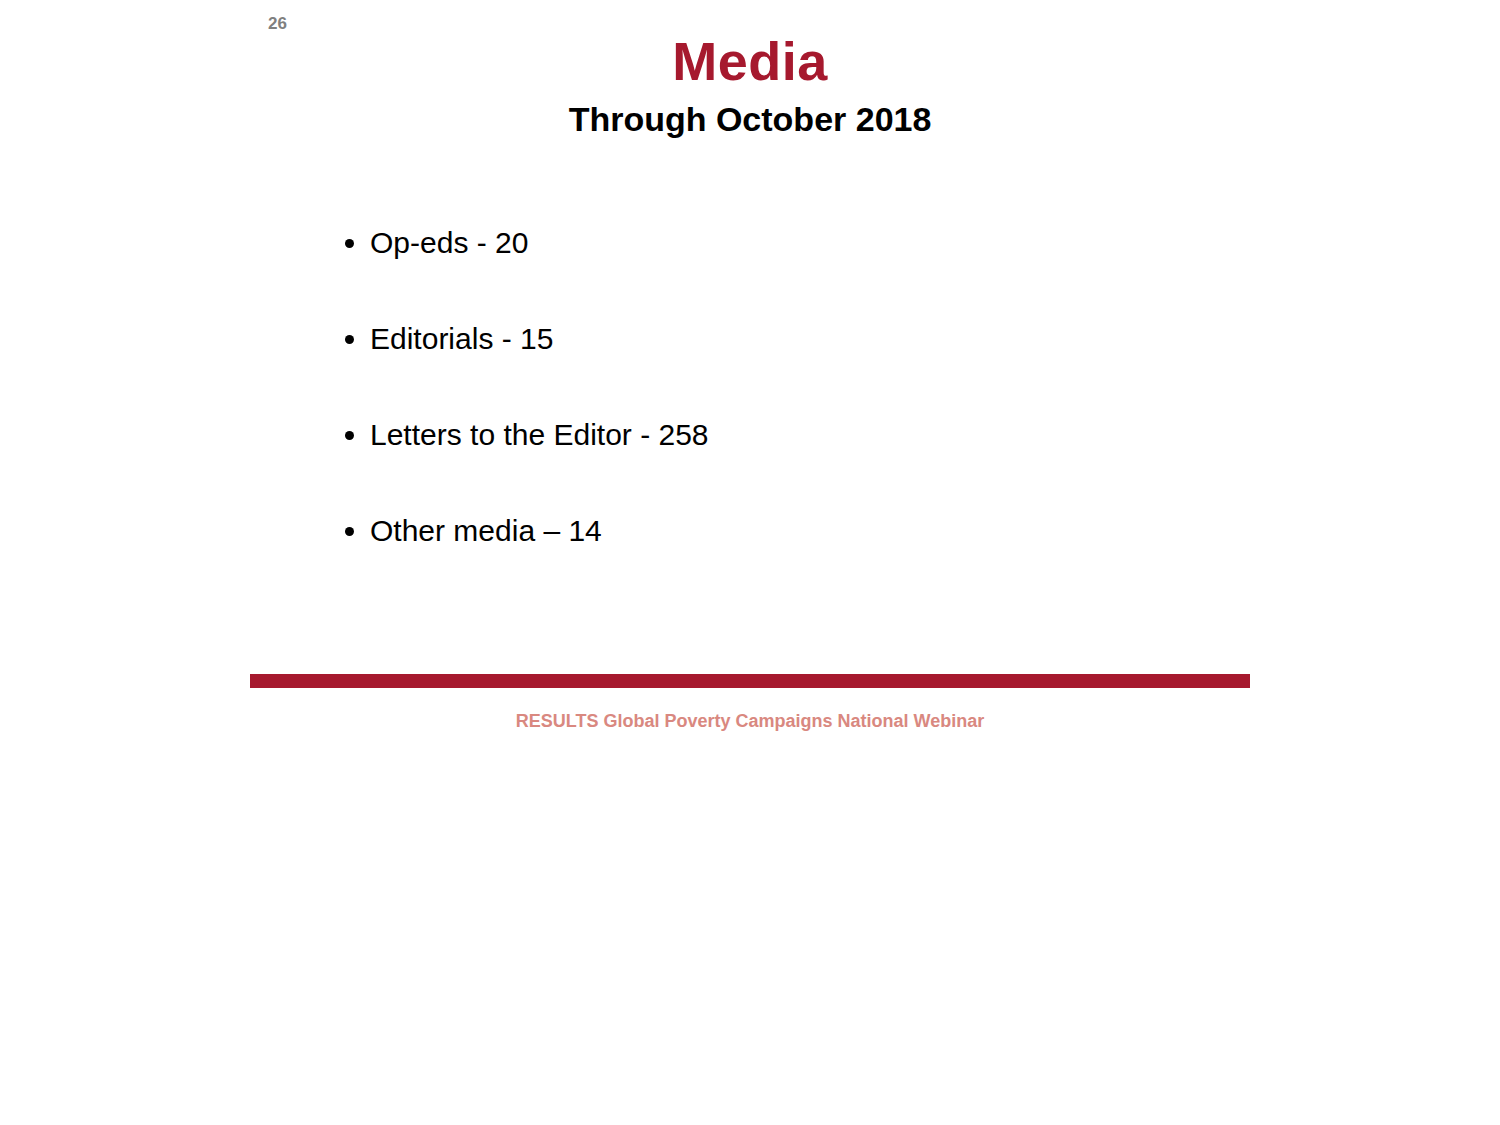26
Media
Through October 2018
Op-eds - 20
Editorials - 15
Letters to the Editor - 258
Other media – 14
RESULTS Global Poverty Campaigns National Webinar